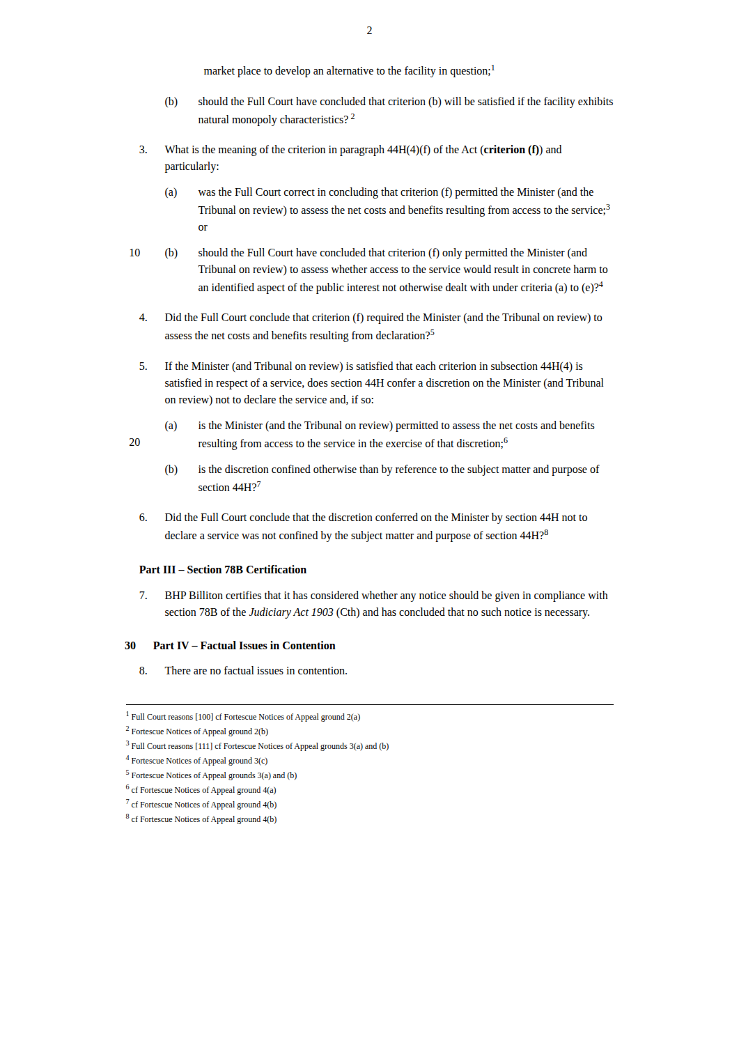2
market place to develop an alternative to the facility in question;1
(b) should the Full Court have concluded that criterion (b) will be satisfied if the facility exhibits natural monopoly characteristics? 2
3. What is the meaning of the criterion in paragraph 44H(4)(f) of the Act (criterion (f)) and particularly:
(a) was the Full Court correct in concluding that criterion (f) permitted the Minister (and the Tribunal on review) to assess the net costs and benefits resulting from access to the service;3 or
10(b) should the Full Court have concluded that criterion (f) only permitted the Minister (and Tribunal on review) to assess whether access to the service would result in concrete harm to an identified aspect of the public interest not otherwise dealt with under criteria (a) to (e)?4
4. Did the Full Court conclude that criterion (f) required the Minister (and the Tribunal on review) to assess the net costs and benefits resulting from declaration?5
5. If the Minister (and Tribunal on review) is satisfied that each criterion in subsection 44H(4) is satisfied in respect of a service, does section 44H confer a discretion on the Minister (and Tribunal on review) not to declare the service and, if so:
(a) is the Minister (and the Tribunal on review) permitted to assess the net costs and benefits resulting from access to the service in the exercise of that 20discretion;6
(b) is the discretion confined otherwise than by reference to the subject matter and purpose of section 44H?7
6. Did the Full Court conclude that the discretion conferred on the Minister by section 44H not to declare a service was not confined by the subject matter and purpose of section 44H?8
Part III – Section 78B Certification
7. BHP Billiton certifies that it has considered whether any notice should be given in compliance with section 78B of the Judiciary Act 1903 (Cth) and has concluded that no such notice is necessary.
30 Part IV – Factual Issues in Contention
8. There are no factual issues in contention.
1 Full Court reasons [100] cf Fortescue Notices of Appeal ground 2(a)
2 Fortescue Notices of Appeal ground 2(b)
3 Full Court reasons [111] cf Fortescue Notices of Appeal grounds 3(a) and (b)
4 Fortescue Notices of Appeal ground 3(c)
5 Fortescue Notices of Appeal grounds 3(a) and (b)
6 cf Fortescue Notices of Appeal ground 4(a)
7 cf Fortescue Notices of Appeal ground 4(b)
8 cf Fortescue Notices of Appeal ground 4(b)